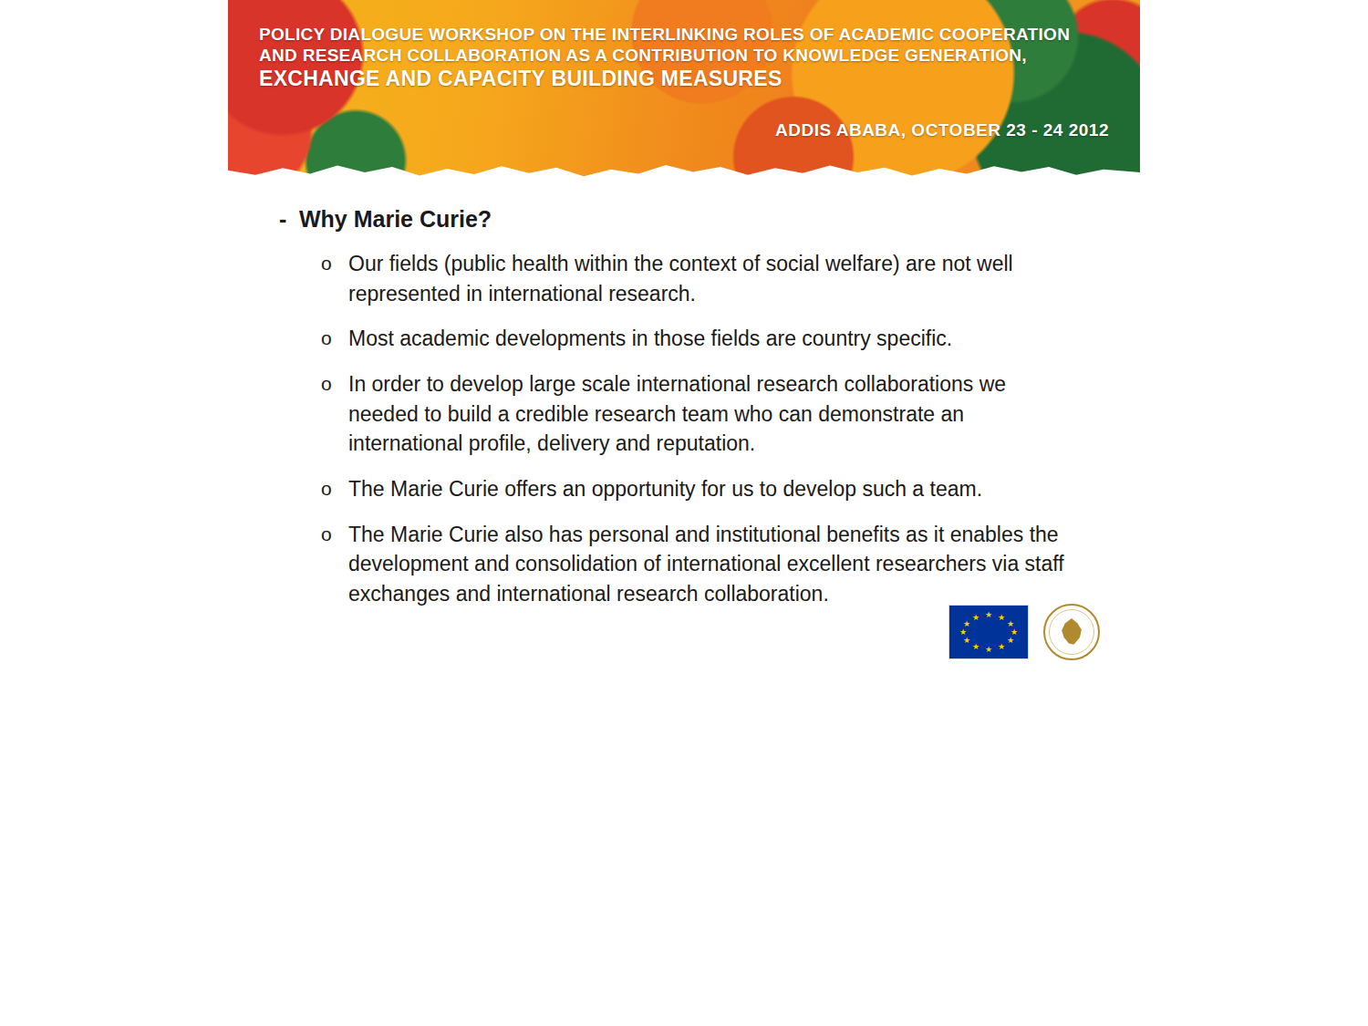Policy Dialogue Workshop on the Interlinking Roles of Academic Cooperation
and Research Collaboration as a Contribution to Knowledge Generation,
Exchange and Capacity Building Measures
Addis Ababa, October 23 - 24 2012
Why Marie Curie?
Our fields (public health within the context of social welfare) are not well represented in international research.
Most academic developments in those fields are country specific.
In order to develop large scale international research collaborations we needed to build a credible research team who can demonstrate an international profile, delivery and reputation.
The Marie Curie offers an opportunity for us to develop such a team.
The Marie Curie also has personal and institutional benefits as it enables the development and consolidation of international excellent researchers via staff exchanges and international research collaboration.